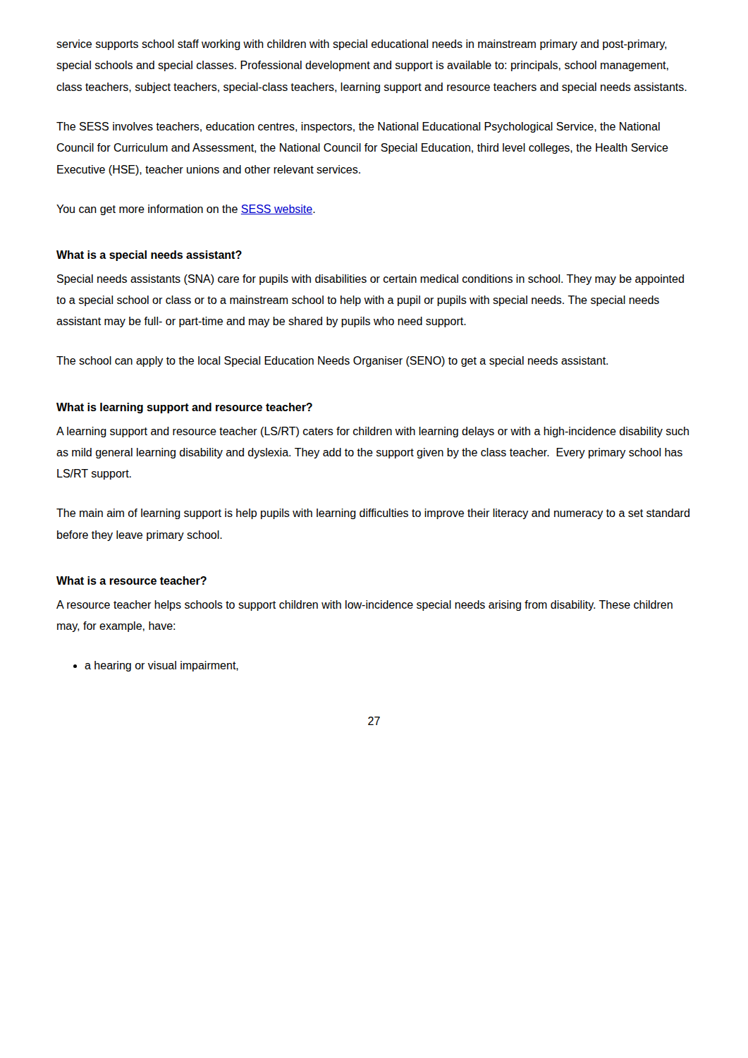service supports school staff working with children with special educational needs in mainstream primary and post-primary, special schools and special classes. Professional development and support is available to: principals, school management, class teachers, subject teachers, special-class teachers, learning support and resource teachers and special needs assistants.
The SESS involves teachers, education centres, inspectors, the National Educational Psychological Service, the National Council for Curriculum and Assessment, the National Council for Special Education, third level colleges, the Health Service Executive (HSE), teacher unions and other relevant services.
You can get more information on the SESS website.
What is a special needs assistant?
Special needs assistants (SNA) care for pupils with disabilities or certain medical conditions in school. They may be appointed to a special school or class or to a mainstream school to help with a pupil or pupils with special needs. The special needs assistant may be full- or part-time and may be shared by pupils who need support.
The school can apply to the local Special Education Needs Organiser (SENO) to get a special needs assistant.
What is learning support and resource teacher?
A learning support and resource teacher (LS/RT) caters for children with learning delays or with a high-incidence disability such as mild general learning disability and dyslexia. They add to the support given by the class teacher. Every primary school has LS/RT support.
The main aim of learning support is help pupils with learning difficulties to improve their literacy and numeracy to a set standard before they leave primary school.
What is a resource teacher?
A resource teacher helps schools to support children with low-incidence special needs arising from disability. These children may, for example, have:
a hearing or visual impairment,
27